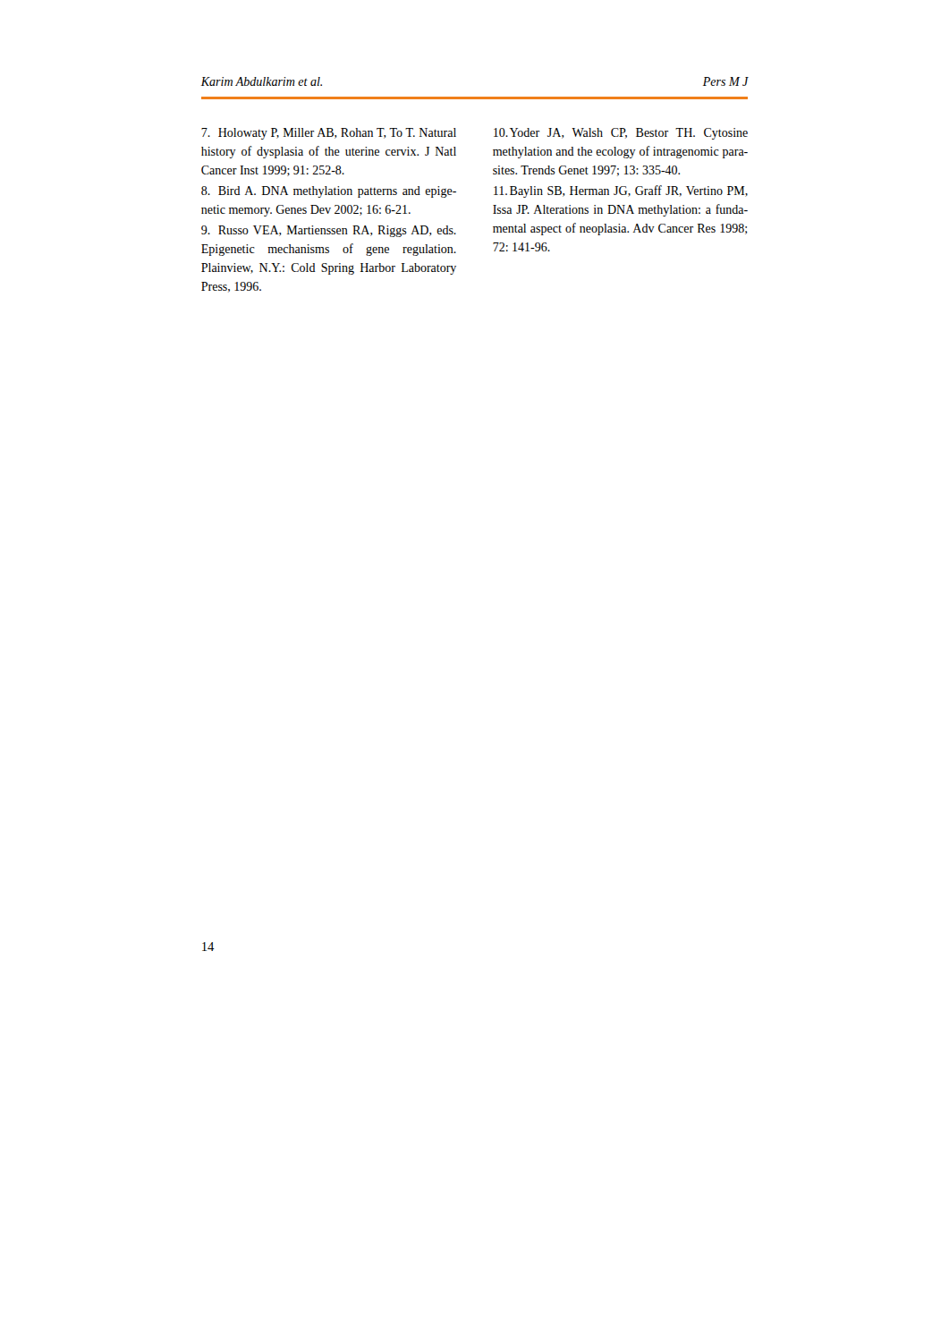Karim Abdulkarim et al.
Pers M J
7. Holowaty P, Miller AB, Rohan T, To T. Natural history of dysplasia of the uterine cervix. J Natl Cancer Inst 1999; 91: 252-8.
8. Bird A. DNA methylation patterns and epigenetic memory. Genes Dev 2002; 16: 6-21.
9. Russo VEA, Martienssen RA, Riggs AD, eds. Epigenetic mechanisms of gene regulation. Plainview, N.Y.: Cold Spring Harbor Laboratory Press, 1996.
10. Yoder JA, Walsh CP, Bestor TH. Cytosine methylation and the ecology of intragenomic parasites. Trends Genet 1997; 13: 335-40.
11. Baylin SB, Herman JG, Graff JR, Vertino PM, Issa JP. Alterations in DNA methylation: a fundamental aspect of neoplasia. Adv Cancer Res 1998; 72: 141-96.
14